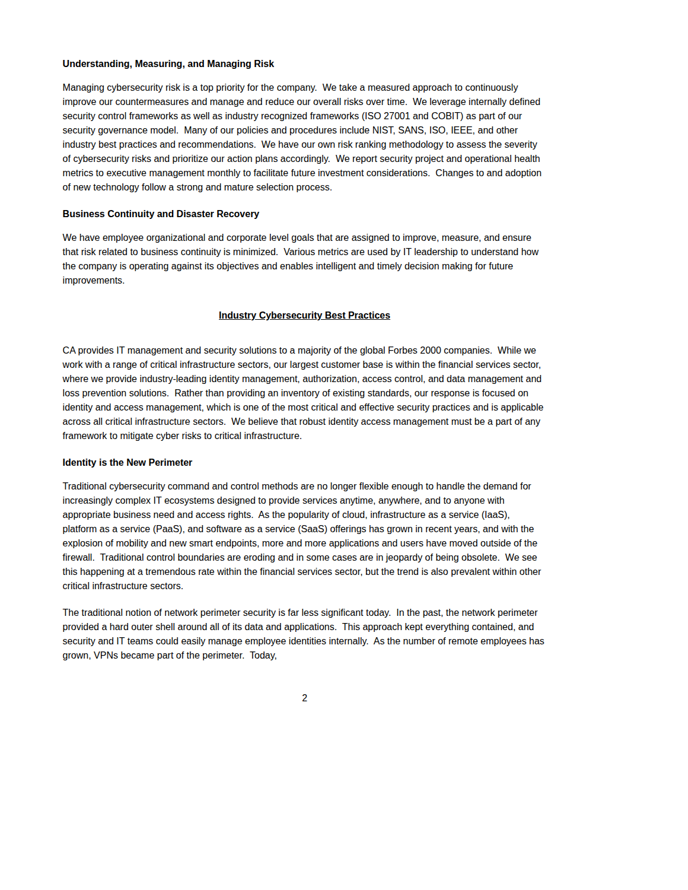Understanding, Measuring, and Managing Risk
Managing cybersecurity risk is a top priority for the company. We take a measured approach to continuously improve our countermeasures and manage and reduce our overall risks over time. We leverage internally defined security control frameworks as well as industry recognized frameworks (ISO 27001 and COBIT) as part of our security governance model. Many of our policies and procedures include NIST, SANS, ISO, IEEE, and other industry best practices and recommendations. We have our own risk ranking methodology to assess the severity of cybersecurity risks and prioritize our action plans accordingly. We report security project and operational health metrics to executive management monthly to facilitate future investment considerations. Changes to and adoption of new technology follow a strong and mature selection process.
Business Continuity and Disaster Recovery
We have employee organizational and corporate level goals that are assigned to improve, measure, and ensure that risk related to business continuity is minimized. Various metrics are used by IT leadership to understand how the company is operating against its objectives and enables intelligent and timely decision making for future improvements.
Industry Cybersecurity Best Practices
CA provides IT management and security solutions to a majority of the global Forbes 2000 companies. While we work with a range of critical infrastructure sectors, our largest customer base is within the financial services sector, where we provide industry-leading identity management, authorization, access control, and data management and loss prevention solutions. Rather than providing an inventory of existing standards, our response is focused on identity and access management, which is one of the most critical and effective security practices and is applicable across all critical infrastructure sectors. We believe that robust identity access management must be a part of any framework to mitigate cyber risks to critical infrastructure.
Identity is the New Perimeter
Traditional cybersecurity command and control methods are no longer flexible enough to handle the demand for increasingly complex IT ecosystems designed to provide services anytime, anywhere, and to anyone with appropriate business need and access rights. As the popularity of cloud, infrastructure as a service (IaaS), platform as a service (PaaS), and software as a service (SaaS) offerings has grown in recent years, and with the explosion of mobility and new smart endpoints, more and more applications and users have moved outside of the firewall. Traditional control boundaries are eroding and in some cases are in jeopardy of being obsolete. We see this happening at a tremendous rate within the financial services sector, but the trend is also prevalent within other critical infrastructure sectors.
The traditional notion of network perimeter security is far less significant today. In the past, the network perimeter provided a hard outer shell around all of its data and applications. This approach kept everything contained, and security and IT teams could easily manage employee identities internally. As the number of remote employees has grown, VPNs became part of the perimeter. Today,
2